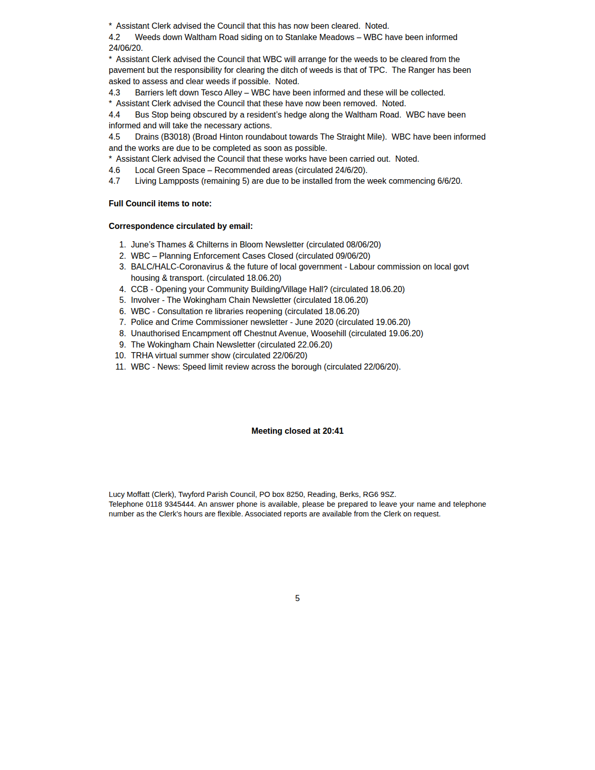* Assistant Clerk advised the Council that this has now been cleared. Noted.
4.2 Weeds down Waltham Road siding on to Stanlake Meadows – WBC have been informed 24/06/20.
* Assistant Clerk advised the Council that WBC will arrange for the weeds to be cleared from the pavement but the responsibility for clearing the ditch of weeds is that of TPC. The Ranger has been asked to assess and clear weeds if possible. Noted.
4.3 Barriers left down Tesco Alley – WBC have been informed and these will be collected.
* Assistant Clerk advised the Council that these have now been removed. Noted.
4.4 Bus Stop being obscured by a resident’s hedge along the Waltham Road. WBC have been informed and will take the necessary actions.
4.5 Drains (B3018) (Broad Hinton roundabout towards The Straight Mile). WBC have been informed and the works are due to be completed as soon as possible.
* Assistant Clerk advised the Council that these works have been carried out. Noted.
4.6 Local Green Space – Recommended areas (circulated 24/6/20).
4.7 Living Lampposts (remaining 5) are due to be installed from the week commencing 6/6/20.
Full Council items to note:
Correspondence circulated by email:
June’s Thames & Chilterns in Bloom Newsletter (circulated 08/06/20)
WBC – Planning Enforcement Cases Closed (circulated 09/06/20)
BALC/HALC-Coronavirus & the future of local government - Labour commission on local govt housing & transport. (circulated 18.06.20)
CCB - Opening your Community Building/Village Hall? (circulated 18.06.20)
Involver - The Wokingham Chain Newsletter (circulated 18.06.20)
WBC - Consultation re libraries reopening (circulated 18.06.20)
Police and Crime Commissioner newsletter - June 2020 (circulated 19.06.20)
Unauthorised Encampment off Chestnut Avenue, Woosehill (circulated 19.06.20)
The Wokingham Chain Newsletter (circulated 22.06.20)
TRHA virtual summer show (circulated 22/06/20)
WBC - News: Speed limit review across the borough (circulated 22/06/20).
Meeting closed at 20:41
Lucy Moffatt (Clerk), Twyford Parish Council, PO box 8250, Reading, Berks, RG6 9SZ.
Telephone 0118 9345444. An answer phone is available, please be prepared to leave your name and telephone number as the Clerk’s hours are flexible. Associated reports are available from the Clerk on request.
5